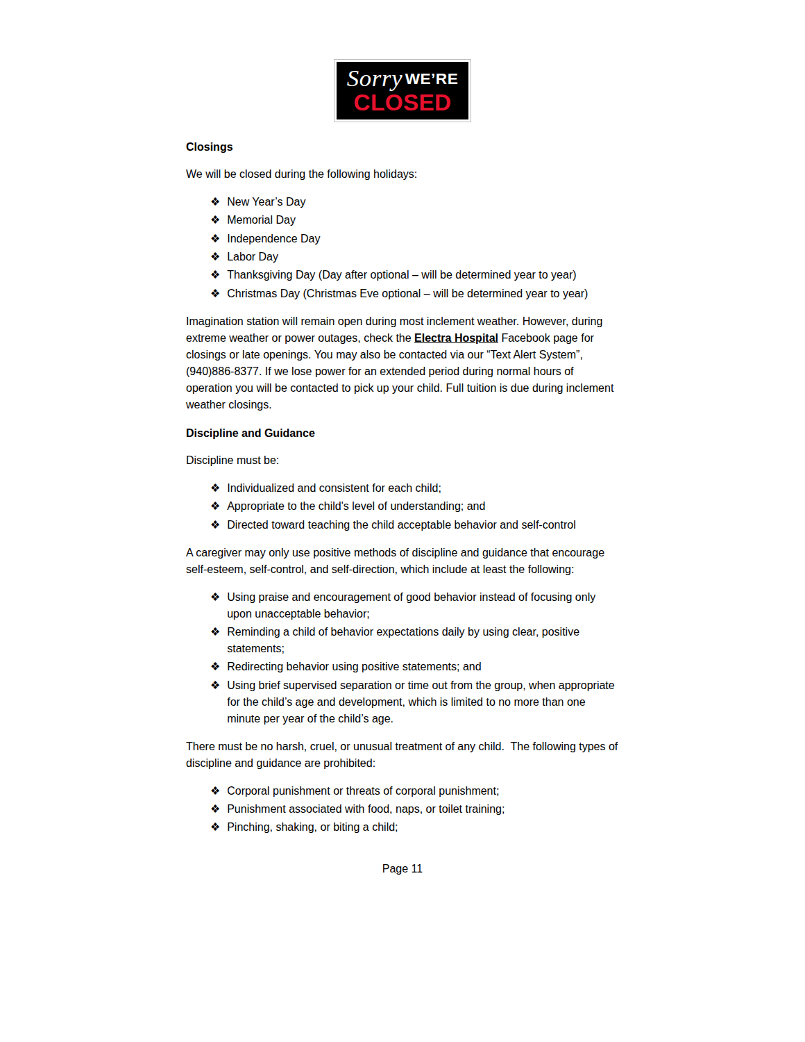SorryWE’RE
CLOSED
Closings
We will be closed during the following holidays:
New Year’s Day
Memorial Day
Independence Day
Labor Day
Thanksgiving Day (Day after optional – will be determined year to year)
Christmas Day (Christmas Eve optional – will be determined year to year)
Imagination station will remain open during most inclement weather. However, during extreme weather or power outages, check the Electra Hospital Facebook page for closings or late openings. You may also be contacted via our “Text Alert System”, (940)886-8377. If we lose power for an extended period during normal hours of operation you will be contacted to pick up your child. Full tuition is due during inclement weather closings.
Discipline and Guidance
Discipline must be:
Individualized and consistent for each child;
Appropriate to the child's level of understanding; and
Directed toward teaching the child acceptable behavior and self-control
A caregiver may only use positive methods of discipline and guidance that encourage self-esteem, self-control, and self-direction, which include at least the following:
Using praise and encouragement of good behavior instead of focusing only upon unacceptable behavior;
Reminding a child of behavior expectations daily by using clear, positive statements;
Redirecting behavior using positive statements; and
Using brief supervised separation or time out from the group, when appropriate for the child’s age and development, which is limited to no more than one minute per year of the child’s age.
There must be no harsh, cruel, or unusual treatment of any child. The following types of discipline and guidance are prohibited:
Corporal punishment or threats of corporal punishment;
Punishment associated with food, naps, or toilet training;
Pinching, shaking, or biting a child;
Page 11